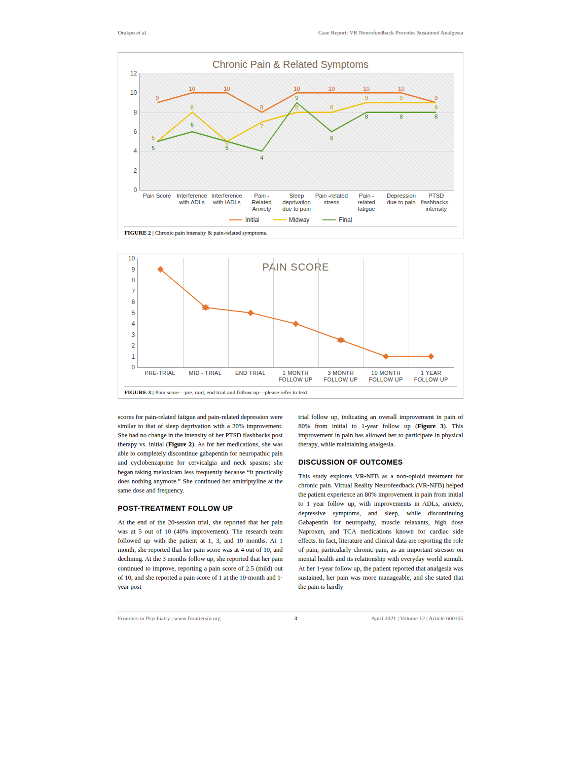Orakpo et al.
Case Report: VR Neurofeedback Provides Sustained Analgesia
Chronic Pain & Related Symptoms
12 10 8 6 4 2 0
9
10
10
8
10
10
10
10
9
5
8
5
7
8
8
9
9
9
5
6
5
4
9
6
8
8
8
Pain Score
Interference
with ADLs
Interference
with IADLs
Pain -
Related
Anxiety
Sleep
deprivation
due to pain
Pain -related
stress
Pain -
related
fatigue
Depression
due to pain
PTSD
flashbacks -
intensity
Initial
Midway
Final
FIGURE 2 | Chronic pain intensity & pain-related symptoms.
PAIN SCORE
10 9 8 7 6 5 4 3 2 1 0
5.5
2.5
PRE-TRIAL
MID - TRIAL
END TRIAL
1 MONTH
FOLLOW UP
3 MONTH
FOLLOW UP
10 MONTH
FOLLOW UP
1 YEAR
FOLLOW UP
FIGURE 3 | Pain score—pre, mid, end trial and follow up—please refer to text.
scores for pain-related fatigue and pain-related depression were similar to that of sleep deprivation with a 20% improvement. She had no change in the intensity of her PTSD flashbacks post therapy vs. initial (Figure 2). As for her medications, she was able to completely discontinue gabapentin for neuropathic pain and cyclobenzaprine for cervicalgia and neck spasms; she began taking meloxicam less frequently because “it practically does nothing anymore.” She continued her amitriptyline at the same dose and frequency.
POST-TREATMENT FOLLOW UP
At the end of the 20-session trial, she reported that her pain was at 5 out of 10 (40% improvement). The research team followed up with the patient at 1, 3, and 10 months. At 1 month, she reported that her pain score was at 4 out of 10, and declining. At the 3 months follow up, she reported that her pain continued to improve, reporting a pain score of 2.5 (mild) out of 10, and she reported a pain score of 1 at the 10-month and 1-year post
trial follow up, indicating an overall improvement in pain of 80% from initial to 1-year follow up (Figure 3). This improvement in pain has allowed her to participate in physical therapy, while maintaining analgesia.
DISCUSSION OF OUTCOMES
This study explores VR-NFB as a non-opioid treatment for chronic pain. Virtual Reality Neurofeedback (VR-NFB) helped the patient experience an 80% improvement in pain from initial to 1 year follow up, with improvements in ADLs, anxiety, depressive symptoms, and sleep, while discontinuing Gabapentin for neuropathy, muscle relaxants, high dose Naproxen, and TCA medications known for cardiac side effects. In fact, literature and clinical data are reporting the role of pain, particularly chronic pain, as an important stressor on mental health and its relationship with everyday world stimuli. At her 1-year follow up, the patient reported that analgesia was sustained, her pain was more manageable, and she stated that the pain is hardly
Frontiers in Psychiatry | www.frontiersin.org
3
April 2021 | Volume 12 | Article 660105